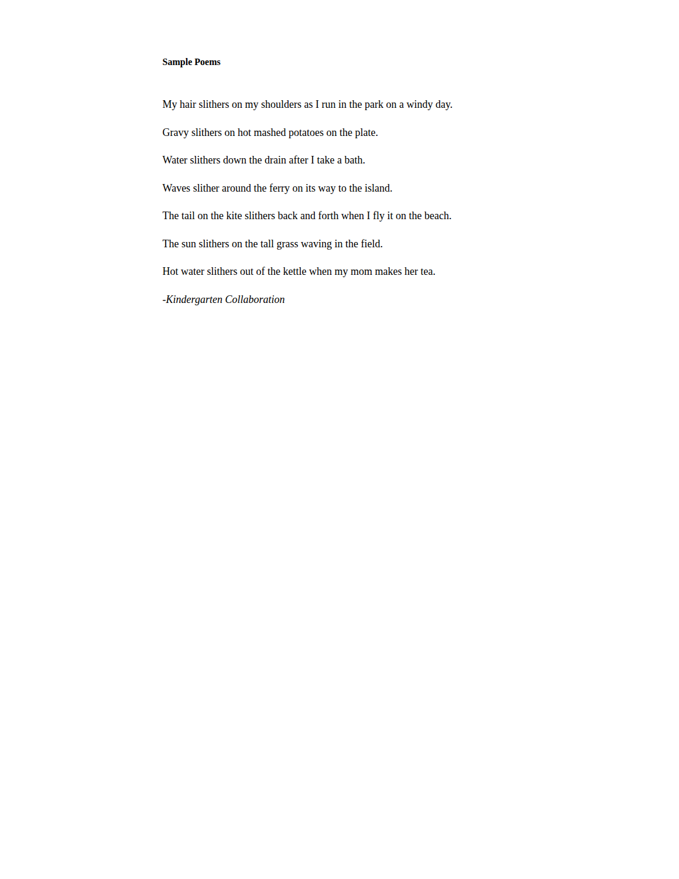Sample Poems
My hair slithers on my shoulders as I run in the park on a windy day.
Gravy slithers on hot mashed potatoes on the plate.
Water slithers down the drain after I take a bath.
Waves slither around the ferry on its way to the island.
The tail on the kite slithers back and forth when I fly it on the beach.
The sun slithers on the tall grass waving in the field.
Hot water slithers out of the kettle when my mom makes her tea.
-Kindergarten Collaboration